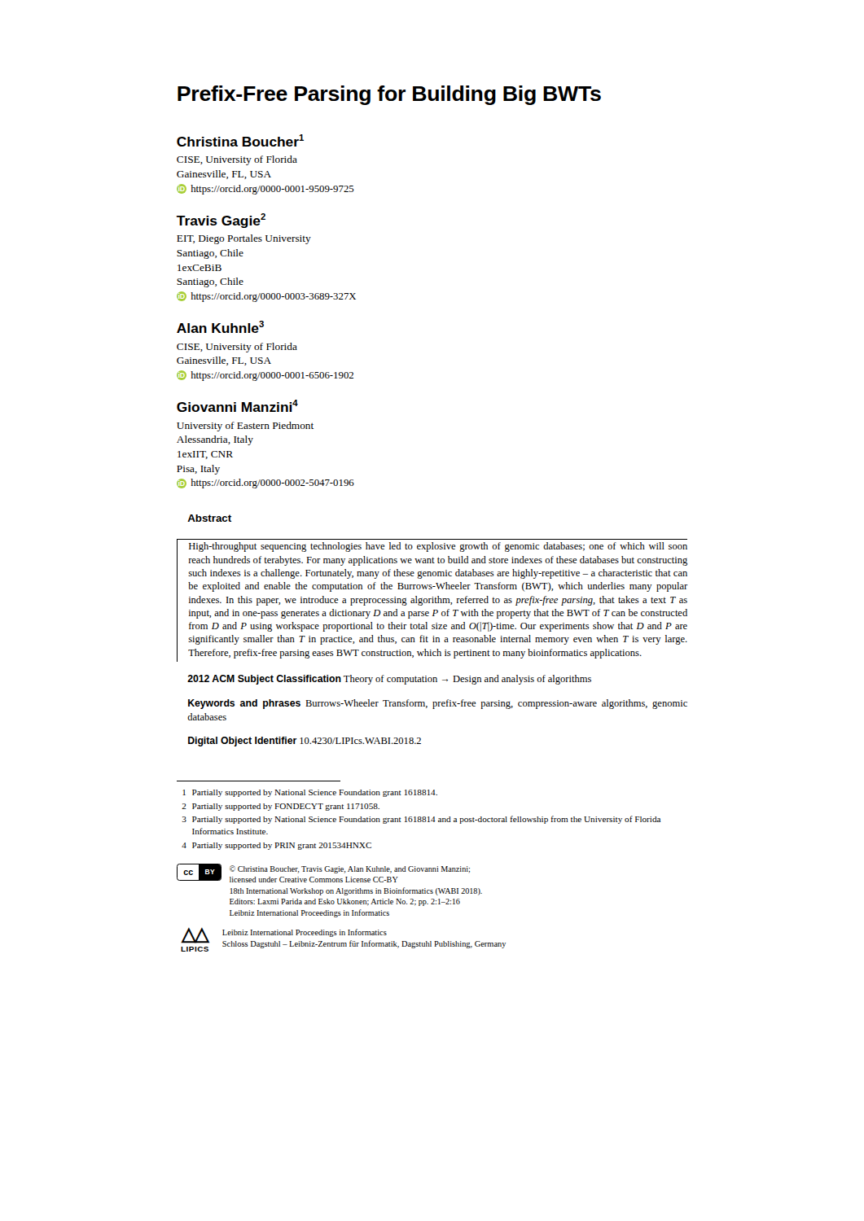Prefix-Free Parsing for Building Big BWTs
Christina Boucher1
CISE, University of Florida
Gainesville, FL, USA
iD https://orcid.org/0000-0001-9509-9725
Travis Gagie2
EIT, Diego Portales University
Santiago, Chile
1exCeBiB
Santiago, Chile
iD https://orcid.org/0000-0003-3689-327X
Alan Kuhnle3
CISE, University of Florida
Gainesville, FL, USA
iD https://orcid.org/0000-0001-6506-1902
Giovanni Manzini4
University of Eastern Piedmont
Alessandria, Italy
1exIIT, CNR
Pisa, Italy
iD https://orcid.org/0000-0002-5047-0196
Abstract
High-throughput sequencing technologies have led to explosive growth of genomic databases; one of which will soon reach hundreds of terabytes. For many applications we want to build and store indexes of these databases but constructing such indexes is a challenge. Fortunately, many of these genomic databases are highly-repetitive – a characteristic that can be exploited and enable the computation of the Burrows-Wheeler Transform (BWT), which underlies many popular indexes. In this paper, we introduce a preprocessing algorithm, referred to as prefix-free parsing, that takes a text T as input, and in one-pass generates a dictionary D and a parse P of T with the property that the BWT of T can be constructed from D and P using workspace proportional to their total size and O(|T|)-time. Our experiments show that D and P are significantly smaller than T in practice, and thus, can fit in a reasonable internal memory even when T is very large. Therefore, prefix-free parsing eases BWT construction, which is pertinent to many bioinformatics applications.
2012 ACM Subject Classification Theory of computation → Design and analysis of algorithms
Keywords and phrases Burrows-Wheeler Transform, prefix-free parsing, compression-aware algorithms, genomic databases
Digital Object Identifier 10.4230/LIPIcs.WABI.2018.2
1
Partially supported by National Science Foundation grant 1618814.
2
Partially supported by FONDECYT grant 1171058.
3
Partially supported by National Science Foundation grant 1618814 and a post-doctoral fellowship from the University of Florida Informatics Institute.
4
Partially supported by PRIN grant 201534HNXC
cc
BY
© Christina Boucher, Travis Gagie, Alan Kuhnle, and Giovanni Manzini;
licensed under Creative Commons License CC-BY
18th International Workshop on Algorithms in Bioinformatics (WABI 2018).
Editors: Laxmi Parida and Esko Ukkonen; Article No. 2; pp. 2:1–2:16
Leibniz International Proceedings in Informatics
△△
LIPICS
Leibniz International Proceedings in Informatics
Schloss Dagstuhl – Leibniz-Zentrum für Informatik, Dagstuhl Publishing, Germany